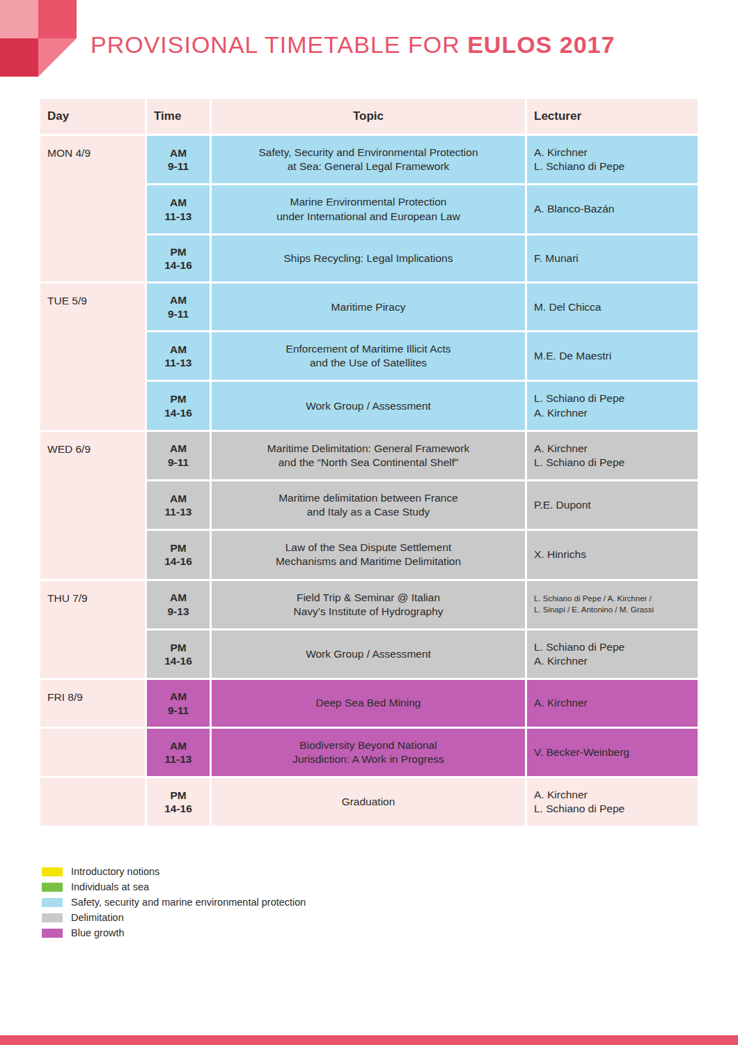Provisional timetable for EULOS 2017
| Day | Time | Topic | Lecturer |
| --- | --- | --- | --- |
| MON 4/9 | AM 9-11 | Safety, Security and Environmental Protection at Sea: General Legal Framework | A. Kirchner L. Schiano di Pepe |
| AM 11-13 | Marine Environmental Protection under International and European Law | A. Blanco-Bazán |
| PM 14-16 | Ships Recycling: Legal Implications | F. Munari |
| TUE 5/9 | AM 9-11 | Maritime Piracy | M. Del Chicca |
| AM 11-13 | Enforcement of Maritime Illicit Acts and the Use of Satellites | M.E. De Maestri |
| PM 14-16 | Work Group / Assessment | L. Schiano di Pepe A. Kirchner |
| WED 6/9 | AM 9-11 | Maritime Delimitation: General Framework and the “North Sea Continental Shelf” | A. Kirchner L. Schiano di Pepe |
| AM 11-13 | Maritime delimitation between France and Italy as a Case Study | P.E. Dupont |
| PM 14-16 | Law of the Sea Dispute Settlement Mechanisms and Maritime Delimitation | X. Hinrichs |
| THU 7/9 | AM 9-13 | Field Trip & Seminar @ Italian Navy’s Institute of Hydrography | L. Schiano di Pepe / A. Kirchner / L. Sinapi / E. Antonino / M. Grassi |
| PM 14-16 | Work Group / Assessment | L. Schiano di Pepe A. Kirchner |
| FRI 8/9 | AM 9-11 | Deep Sea Bed Mining | A. Kirchner |
| | AM 11-13 | Biodiversity Beyond National Jurisdiction: A Work in Progress | V. Becker-Weinberg |
| | PM 14-16 | Graduation | A. Kirchner L. Schiano di Pepe |
Introductory notions
Individuals at sea
Safety, security and marine environmental protection
Delimitation
Blue growth